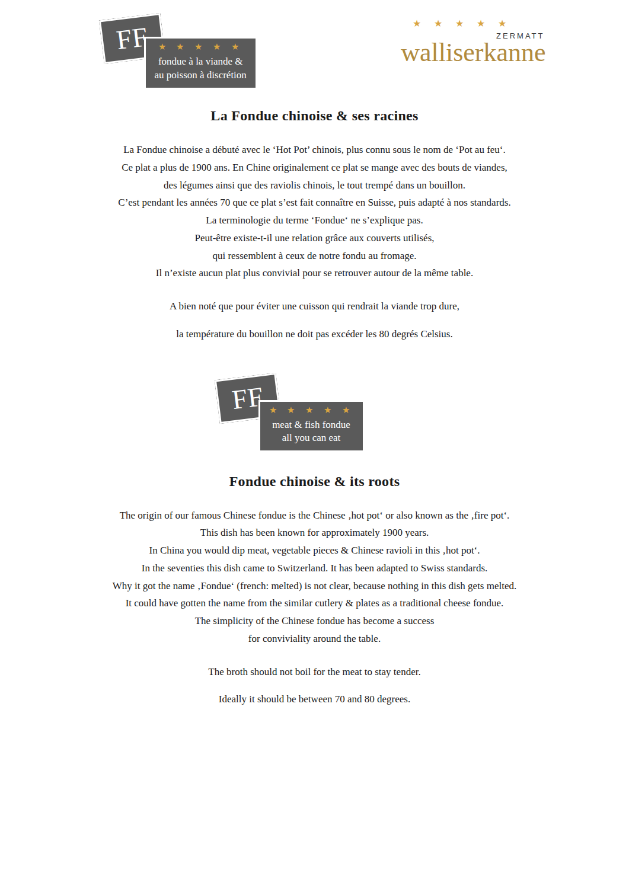FF
★ ★ ★ ★ ★
fondue à la viande &
au poisson à discrétion
★ ★ ★ ★ ★
ZERMATT
walliserkanne
La Fondue chinoise & ses racines
La Fondue chinoise a débuté avec le ‘Hot Pot’ chinois, plus connu sous le nom de ‘Pot au feu‘.
Ce plat a plus de 1900 ans. En Chine originalement ce plat se mange avec des bouts de viandes,
des légumes ainsi que des raviolis chinois, le tout trempé dans un bouillon.
C’est pendant les années 70 que ce plat s’est fait connaître en Suisse, puis adapté à nos standards.
La terminologie du terme ‘Fondue‘ ne s’explique pas.
Peut-être existe-t-il une relation grâce aux couverts utilisés,
qui ressemblent à ceux de notre fondu au fromage.
Il n’existe aucun plat plus convivial pour se retrouver autour de la même table.
A bien noté que pour éviter une cuisson qui rendrait la viande trop dure,
la température du bouillon ne doit pas excéder les 80 degrés Celsius.
FF
★ ★ ★ ★ ★
meat & fish fondue
all you can eat
Fondue chinoise & its roots
The origin of our famous Chinese fondue is the Chinese ‚hot pot‘ or also known as the ‚fire pot‘.
This dish has been known for approximately 1900 years.
In China you would dip meat, vegetable pieces & Chinese ravioli in this ‚hot pot‘.
In the seventies this dish came to Switzerland. It has been adapted to Swiss standards.
Why it got the name ‚Fondue‘ (french: melted) is not clear, because nothing in this dish gets melted.
It could have gotten the name from the similar cutlery & plates as a traditional cheese fondue.
The simplicity of the Chinese fondue has become a success
for conviviality around the table.
The broth should not boil for the meat to stay tender.
Ideally it should be between 70 and 80 degrees.